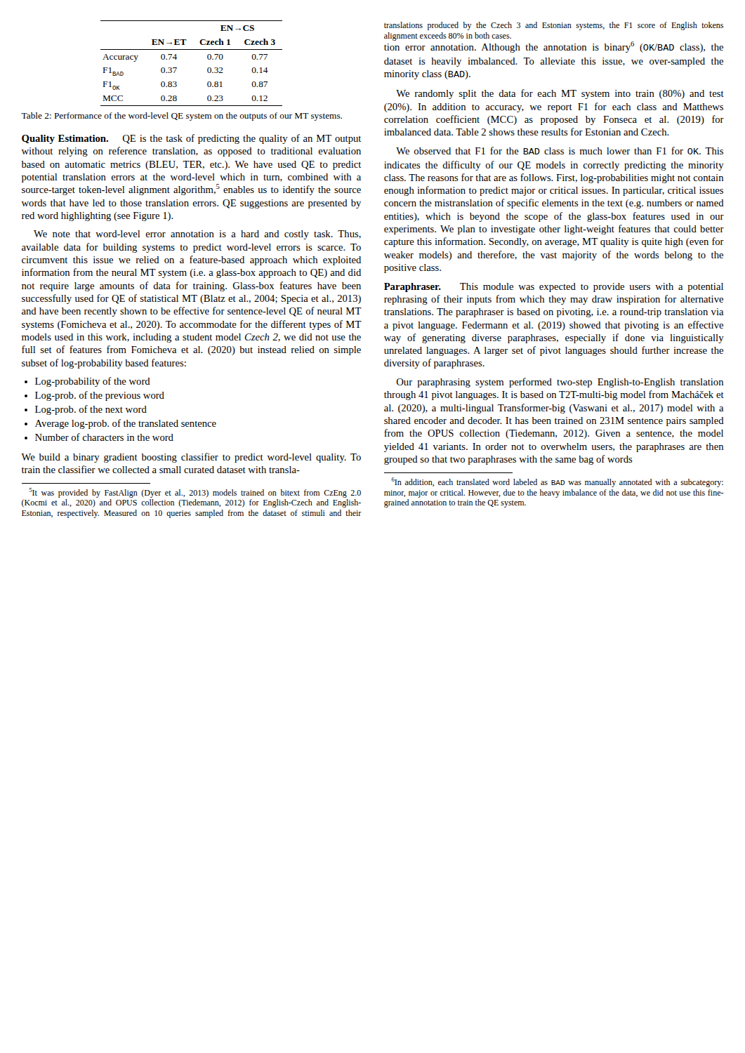| | EN→ET | EN→CS |
| --- | --- | --- |
| | Czech 1 | Czech 3 |
| Accuracy | 0.74 | 0.70 | 0.77 |
| F1 BAD | 0.37 | 0.32 | 0.14 |
| F1 OK | 0.83 | 0.81 | 0.87 |
| MCC | 0.28 | 0.23 | 0.12 |
Table 2: Performance of the word-level QE system on the outputs of our MT systems.
Quality Estimation. QE is the task of predicting the quality of an MT output without relying on reference translation, as opposed to traditional evaluation based on automatic metrics (BLEU, TER, etc.). We have used QE to predict potential translation errors at the word-level which in turn, combined with a source-target token-level alignment algorithm,5 enables us to identify the source words that have led to those translation errors. QE suggestions are presented by red word highlighting (see Figure 1).
We note that word-level error annotation is a hard and costly task. Thus, available data for building systems to predict word-level errors is scarce. To circumvent this issue we relied on a feature-based approach which exploited information from the neural MT system (i.e. a glass-box approach to QE) and did not require large amounts of data for training. Glass-box features have been successfully used for QE of statistical MT (Blatz et al., 2004; Specia et al., 2013) and have been recently shown to be effective for sentence-level QE of neural MT systems (Fomicheva et al., 2020). To accommodate for the different types of MT models used in this work, including a student model Czech 2, we did not use the full set of features from Fomicheva et al. (2020) but instead relied on simple subset of log-probability based features:
Log-probability of the word
Log-prob. of the previous word
Log-prob. of the next word
Average log-prob. of the translated sentence
Number of characters in the word
We build a binary gradient boosting classifier to predict word-level quality. To train the classifier we collected a small curated dataset with transla-
5It was provided by FastAlign (Dyer et al., 2013) models trained on bitext from CzEng 2.0 (Kocmi et al., 2020) and OPUS collection (Tiedemann, 2012) for English-Czech and English-Estonian, respectively. Measured on 10 queries sampled from the dataset of stimuli and their translations produced by the Czech 3 and Estonian systems, the F1 score of English tokens alignment exceeds 80% in both cases.
tion error annotation. Although the annotation is binary6 (OK/BAD class), the dataset is heavily imbalanced. To alleviate this issue, we over-sampled the minority class (BAD).
We randomly split the data for each MT system into train (80%) and test (20%). In addition to accuracy, we report F1 for each class and Matthews correlation coefficient (MCC) as proposed by Fonseca et al. (2019) for imbalanced data. Table 2 shows these results for Estonian and Czech.
We observed that F1 for the BAD class is much lower than F1 for OK. This indicates the difficulty of our QE models in correctly predicting the minority class. The reasons for that are as follows. First, log-probabilities might not contain enough information to predict major or critical issues. In particular, critical issues concern the mistranslation of specific elements in the text (e.g. numbers or named entities), which is beyond the scope of the glass-box features used in our experiments. We plan to investigate other light-weight features that could better capture this information. Secondly, on average, MT quality is quite high (even for weaker models) and therefore, the vast majority of the words belong to the positive class.
Paraphraser. This module was expected to provide users with a potential rephrasing of their inputs from which they may draw inspiration for alternative translations. The paraphraser is based on pivoting, i.e. a round-trip translation via a pivot language. Federmann et al. (2019) showed that pivoting is an effective way of generating diverse paraphrases, especially if done via linguistically unrelated languages. A larger set of pivot languages should further increase the diversity of paraphrases.
Our paraphrasing system performed two-step English-to-English translation through 41 pivot languages. It is based on T2T-multi-big model from Macháček et al. (2020), a multi-lingual Transformer-big (Vaswani et al., 2017) model with a shared encoder and decoder. It has been trained on 231M sentence pairs sampled from the OPUS collection (Tiedemann, 2012). Given a sentence, the model yielded 41 variants. In order not to overwhelm users, the paraphrases are then grouped so that two paraphrases with the same bag of words
6In addition, each translated word labeled as BAD was manually annotated with a subcategory: minor, major or critical. However, due to the heavy imbalance of the data, we did not use this fine-grained annotation to train the QE system.